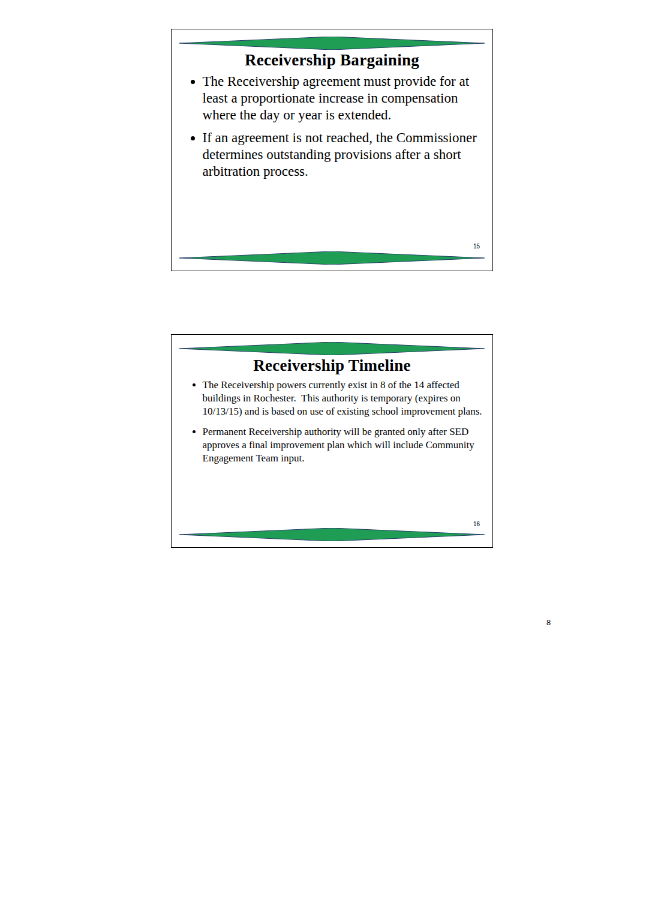Receivership Bargaining
The Receivership agreement must provide for at least a proportionate increase in compensation where the day or year is extended.
If an agreement is not reached, the Commissioner determines outstanding provisions after a short arbitration process.
15
Receivership Timeline
The Receivership powers currently exist in 8 of the 14 affected buildings in Rochester. This authority is temporary (expires on 10/13/15) and is based on use of existing school improvement plans.
Permanent Receivership authority will be granted only after SED approves a final improvement plan which will include Community Engagement Team input.
16
8